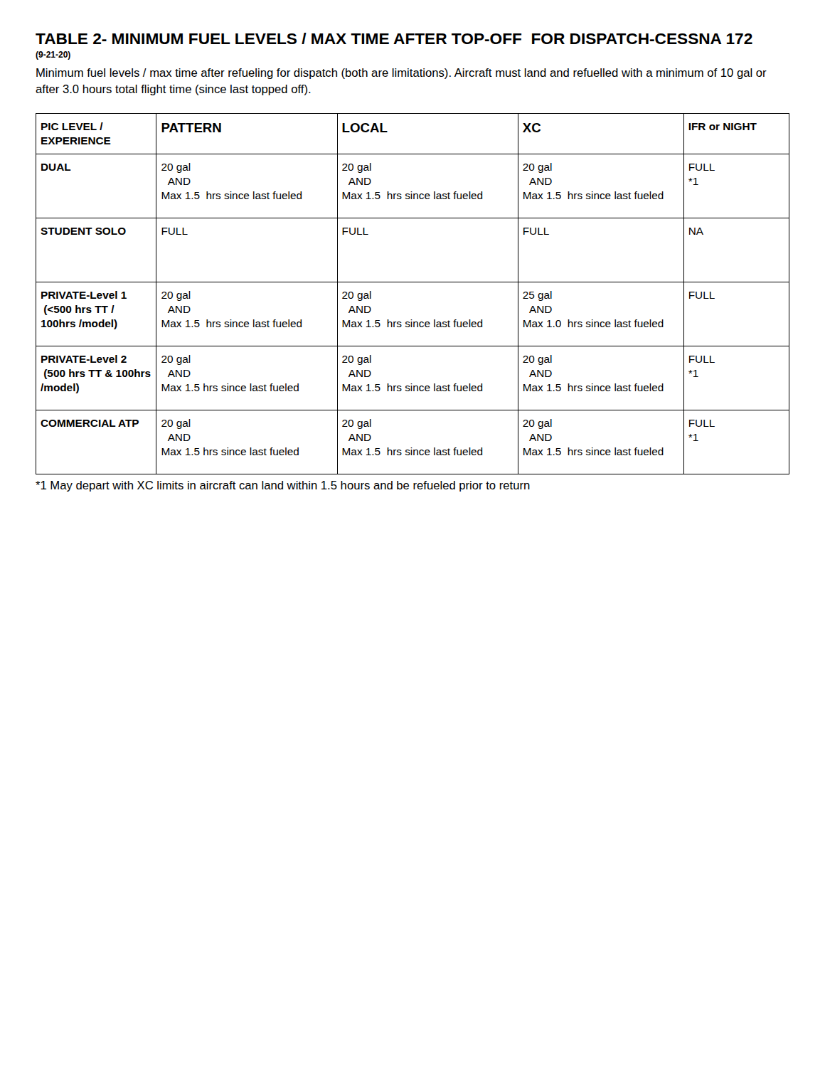TABLE 2- MINIMUM FUEL LEVELS / MAX TIME AFTER TOP-OFF FOR DISPATCH-CESSNA 172
(9-21-20)
Minimum fuel levels / max time after refueling for dispatch (both are limitations). Aircraft must land and refuelled with a minimum of 10 gal or after 3.0 hours total flight time (since last topped off).
| PIC LEVEL / EXPERIENCE | PATTERN | LOCAL | XC | IFR or NIGHT |
| --- | --- | --- | --- | --- |
| DUAL | 20 gal AND Max 1.5 hrs since last fueled | 20 gal AND Max 1.5 hrs since last fueled | 20 gal AND Max 1.5 hrs since last fueled | FULL *1 |
| STUDENT SOLO | FULL | FULL | FULL | NA |
| PRIVATE-Level 1 (<500 hrs TT / 100hrs /model) | 20 gal AND Max 1.5 hrs since last fueled | 20 gal AND Max 1.5 hrs since last fueled | 25 gal AND Max 1.0 hrs since last fueled | FULL |
| PRIVATE-Level 2 (500 hrs TT & 100hrs /model) | 20 gal AND Max 1.5 hrs since last fueled | 20 gal AND Max 1.5 hrs since last fueled | 20 gal AND Max 1.5 hrs since last fueled | FULL *1 |
| COMMERCIAL ATP | 20 gal AND Max 1.5 hrs since last fueled | 20 gal AND Max 1.5 hrs since last fueled | 20 gal AND Max 1.5 hrs since last fueled | FULL *1 |
*1 May depart with XC limits in aircraft can land within 1.5 hours and be refueled prior to return